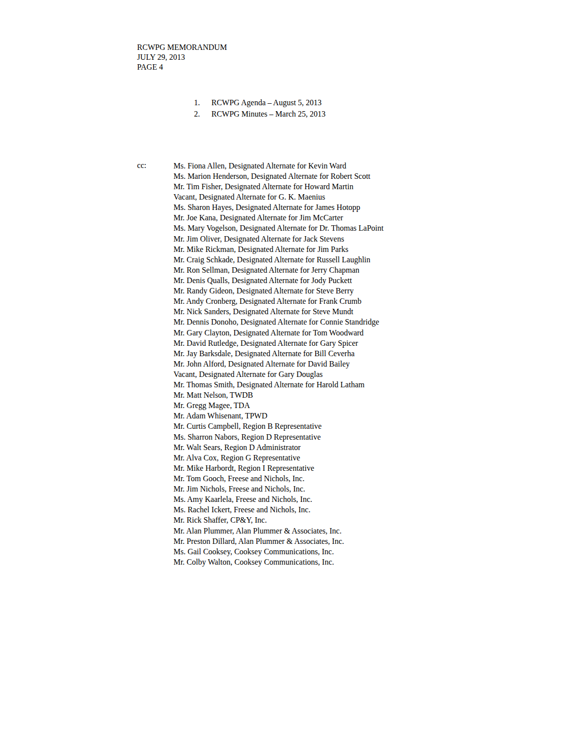RCWPG MEMORANDUM
JULY 29, 2013
PAGE 4
RCWPG Agenda – August 5, 2013
RCWPG Minutes – March 25, 2013
cc:
Ms. Fiona Allen, Designated Alternate for Kevin Ward
Ms. Marion Henderson, Designated Alternate for Robert Scott
Mr. Tim Fisher, Designated Alternate for Howard Martin
Vacant, Designated Alternate for G. K. Maenius
Ms. Sharon Hayes, Designated Alternate for James Hotopp
Mr. Joe Kana, Designated Alternate for Jim McCarter
Ms. Mary Vogelson, Designated Alternate for Dr. Thomas LaPoint
Mr. Jim Oliver, Designated Alternate for Jack Stevens
Mr. Mike Rickman, Designated Alternate for Jim Parks
Mr. Craig Schkade, Designated Alternate for Russell Laughlin
Mr. Ron Sellman, Designated Alternate for Jerry Chapman
Mr. Denis Qualls, Designated Alternate for Jody Puckett
Mr. Randy Gideon, Designated Alternate for Steve Berry
Mr. Andy Cronberg, Designated Alternate for Frank Crumb
Mr. Nick Sanders, Designated Alternate for Steve Mundt
Mr. Dennis Donoho, Designated Alternate for Connie Standridge
Mr. Gary Clayton, Designated Alternate for Tom Woodward
Mr. David Rutledge, Designated Alternate for Gary Spicer
Mr. Jay Barksdale, Designated Alternate for Bill Ceverha
Mr. John Alford, Designated Alternate for David Bailey
Vacant, Designated Alternate for Gary Douglas
Mr. Thomas Smith, Designated Alternate for Harold Latham
Mr. Matt Nelson, TWDB
Mr. Gregg Magee, TDA
Mr. Adam Whisenant, TPWD
Mr. Curtis Campbell, Region B Representative
Ms. Sharron Nabors, Region D Representative
Mr. Walt Sears, Region D Administrator
Mr. Alva Cox, Region G Representative
Mr. Mike Harbordt, Region I Representative
Mr. Tom Gooch, Freese and Nichols, Inc.
Mr. Jim Nichols, Freese and Nichols, Inc.
Ms. Amy Kaarlela, Freese and Nichols, Inc.
Ms. Rachel Ickert, Freese and Nichols, Inc.
Mr. Rick Shaffer, CP&Y, Inc.
Mr. Alan Plummer, Alan Plummer & Associates, Inc.
Mr. Preston Dillard, Alan Plummer & Associates, Inc.
Ms. Gail Cooksey, Cooksey Communications, Inc.
Mr. Colby Walton, Cooksey Communications, Inc.